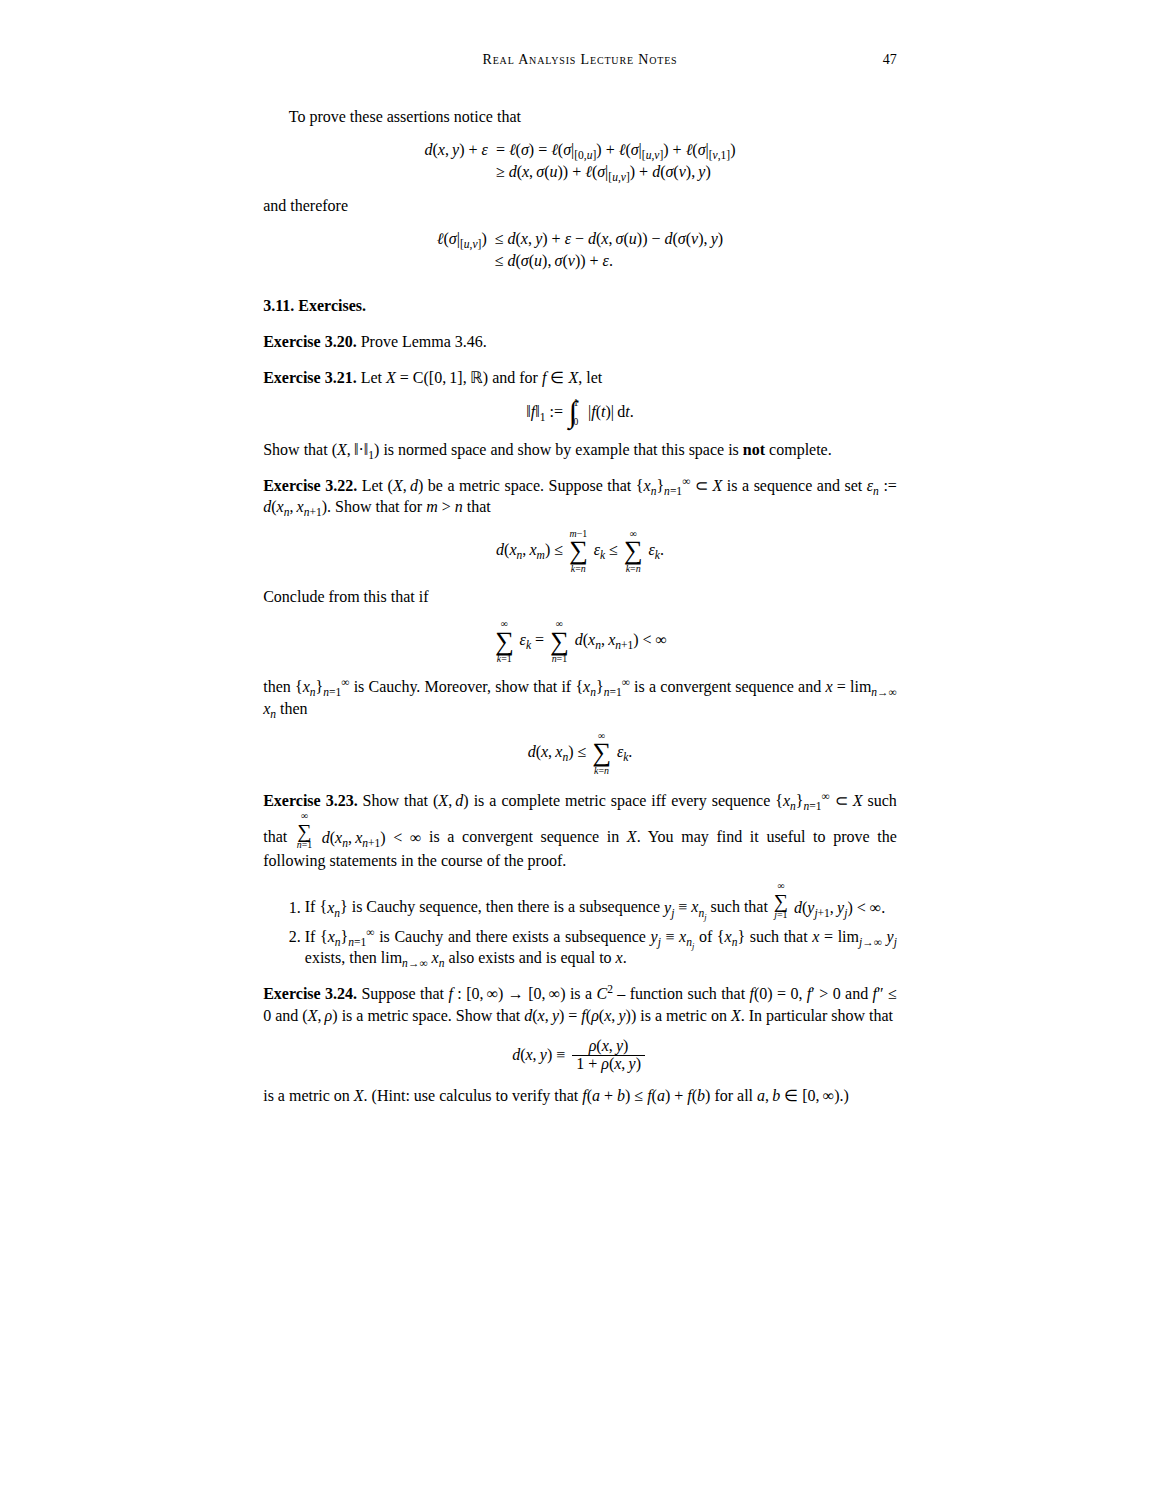Real Analysis Lecture Notes 47
To prove these assertions notice that
d(x, y) + ε
= ℓ(σ) = ℓ(σ|[0,u]) + ℓ(σ|[u,v]) + ℓ(σ|[v,1])
≥ d(x, σ(u)) + ℓ(σ|[u,v]) + d(σ(v), y)
and therefore
ℓ(σ|[u,v])
≤ d(x, y) + ε − d(x, σ(u)) − d(σ(v), y)
≤ d(σ(u), σ(v)) + ε.
3.11. Exercises.
Exercise 3.20. Prove Lemma 3.46.
Exercise 3.21. Let X = C([0, 1], ℝ) and for f ∈ X, let
‖f‖1 := ∫10 |f(t)| dt.
Show that (X, ‖·‖1) is normed space and show by example that this space is not complete.
Exercise 3.22. Let (X, d) be a metric space. Suppose that {xn}n=1∞ ⊂ X is a sequence and set εn := d(xn, xn+1). Show that for m > n that
d(xn, xm) ≤ m−1∑k=n εk ≤ ∞∑k=n εk.
Conclude from this that if
∞∑k=1 εk = ∞∑n=1 d(xn, xn+1) < ∞
then {xn}n=1∞ is Cauchy. Moreover, show that if {xn}n=1∞ is a convergent sequence and x = limn→∞ xn then
d(x, xn) ≤ ∞∑k=n εk.
Exercise 3.23. Show that (X, d) is a complete metric space iff every sequence {xn}n=1∞ ⊂ X such that ∞∑n=1 d(xn, xn+1) < ∞ is a convergent sequence in X. You may find it useful to prove the following statements in the course of the proof.
If {xn} is Cauchy sequence, then there is a subsequence yj ≡ xnj such that ∞∑j=1 d(yj+1, yj) < ∞.
If {xn}n=1∞ is Cauchy and there exists a subsequence yj ≡ xnj of {xn} such that x = limj→∞ yj exists, then limn→∞ xn also exists and is equal to x.
Exercise 3.24. Suppose that f : [0, ∞) → [0, ∞) is a C2 – function such that f(0) = 0, f′ > 0 and f″ ≤ 0 and (X, ρ) is a metric space. Show that d(x, y) = f(ρ(x, y)) is a metric on X. In particular show that
d(x, y) ≡ ρ(x, y) 1 + ρ(x, y)
is a metric on X. (Hint: use calculus to verify that f(a + b) ≤ f(a) + f(b) for all a, b ∈ [0, ∞).)